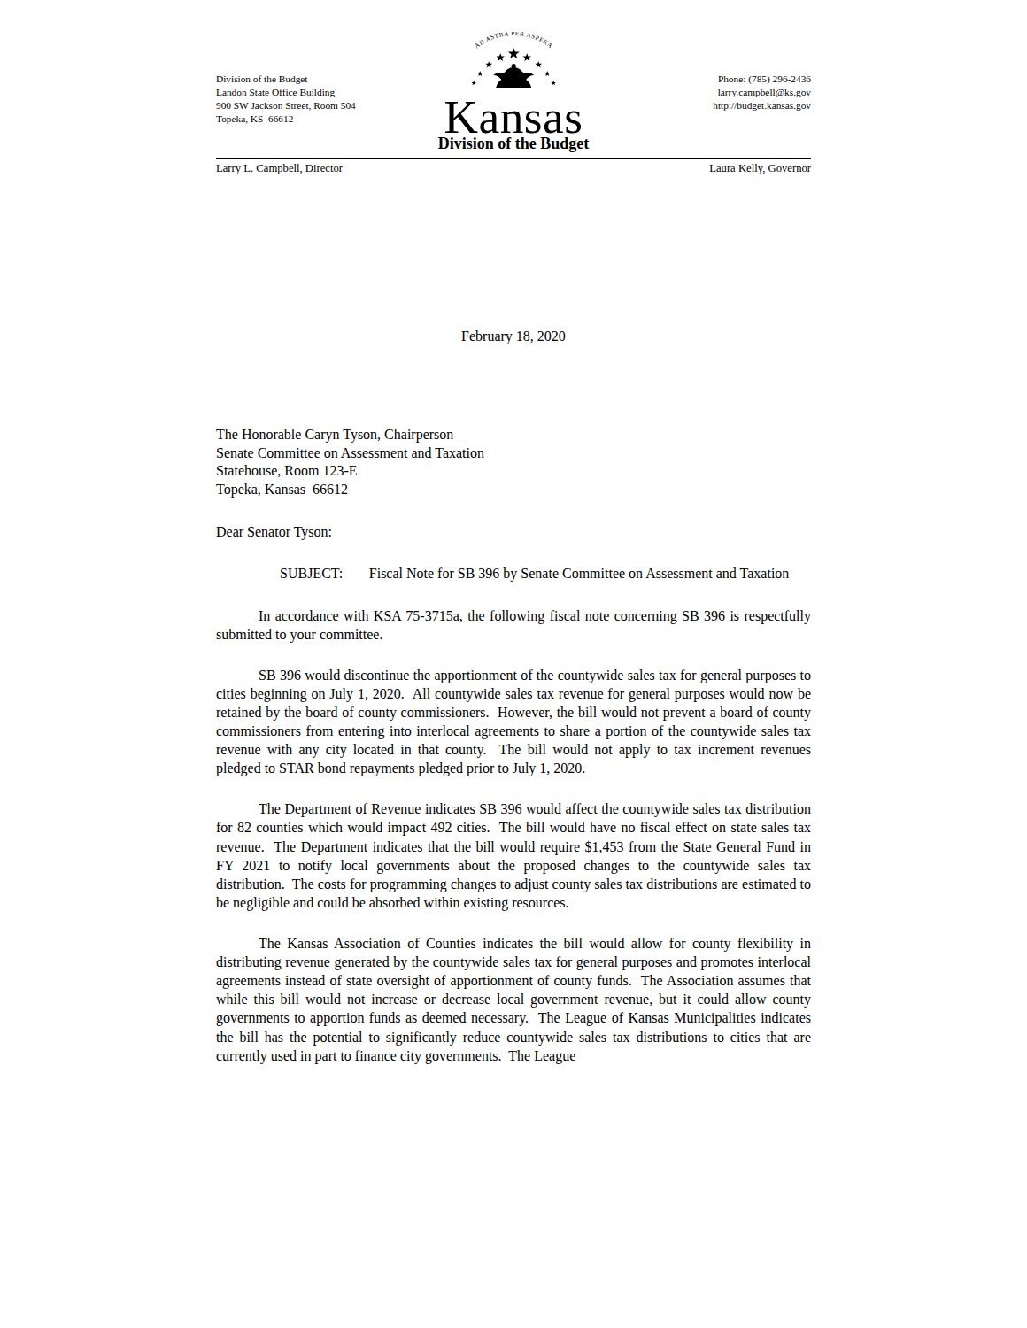AD ASTRA PER ASPERA
Kansas
Division of the Budget
Landon State Office Building
900 SW Jackson Street, Room 504
Topeka, KS 66612
Phone: (785) 296-2436
larry.campbell@ks.gov
http://budget.kansas.gov
Division of the Budget
Larry L. Campbell, Director Laura Kelly, Governor
February 18, 2020
The Honorable Caryn Tyson, Chairperson
Senate Committee on Assessment and Taxation
Statehouse, Room 123-E
Topeka, Kansas 66612
Dear Senator Tyson:
SUBJECT: Fiscal Note for SB 396 by Senate Committee on Assessment and Taxation
In accordance with KSA 75-3715a, the following fiscal note concerning SB 396 is respectfully submitted to your committee.
SB 396 would discontinue the apportionment of the countywide sales tax for general purposes to cities beginning on July 1, 2020. All countywide sales tax revenue for general purposes would now be retained by the board of county commissioners. However, the bill would not prevent a board of county commissioners from entering into interlocal agreements to share a portion of the countywide sales tax revenue with any city located in that county. The bill would not apply to tax increment revenues pledged to STAR bond repayments pledged prior to July 1, 2020.
The Department of Revenue indicates SB 396 would affect the countywide sales tax distribution for 82 counties which would impact 492 cities. The bill would have no fiscal effect on state sales tax revenue. The Department indicates that the bill would require $1,453 from the State General Fund in FY 2021 to notify local governments about the proposed changes to the countywide sales tax distribution. The costs for programming changes to adjust county sales tax distributions are estimated to be negligible and could be absorbed within existing resources.
The Kansas Association of Counties indicates the bill would allow for county flexibility in distributing revenue generated by the countywide sales tax for general purposes and promotes interlocal agreements instead of state oversight of apportionment of county funds. The Association assumes that while this bill would not increase or decrease local government revenue, but it could allow county governments to apportion funds as deemed necessary. The League of Kansas Municipalities indicates the bill has the potential to significantly reduce countywide sales tax distributions to cities that are currently used in part to finance city governments. The League